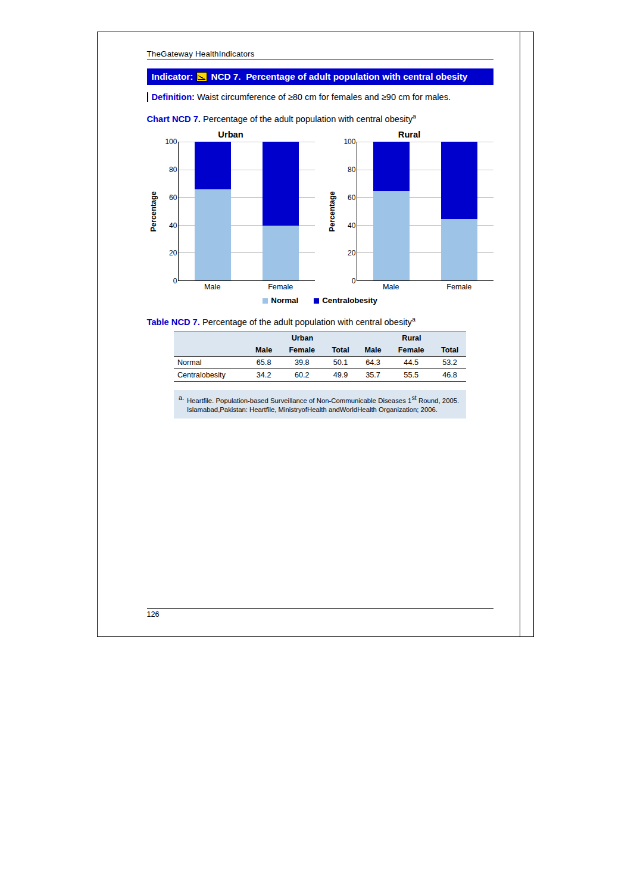TheGateway HealthIndicators
Indicator: NCD 7. Percentage of adult population with central obesity
Definition: Waist circumference of ≥80 cm for females and ≥90 cm for males.
Chart NCD 7. Percentage of the adult population with central obesitya
Urban
Percentage
100 80 60 40 20 0
Male Female
Rural
Percentage
100 80 60 40 20 0
Male Female
Normal Centralobesity
Table NCD 7. Percentage of the adult population with central obesitya
| | Urban | Rural |
| --- | --- | --- |
| | Male | Female | Total | Male | Female | Total |
| Normal | 65.8 | 39.8 | 50.1 | 64.3 | 44.5 | 53.2 |
| Centralobesity | 34.2 | 60.2 | 49.9 | 35.7 | 55.5 | 46.8 |
a. Heartfile. Population-based Surveillance of Non-Communicable Diseases 1st Round, 2005. Islamabad,Pakistan: Heartfile, MinistryofHealth andWorldHealth Organization; 2006.
126